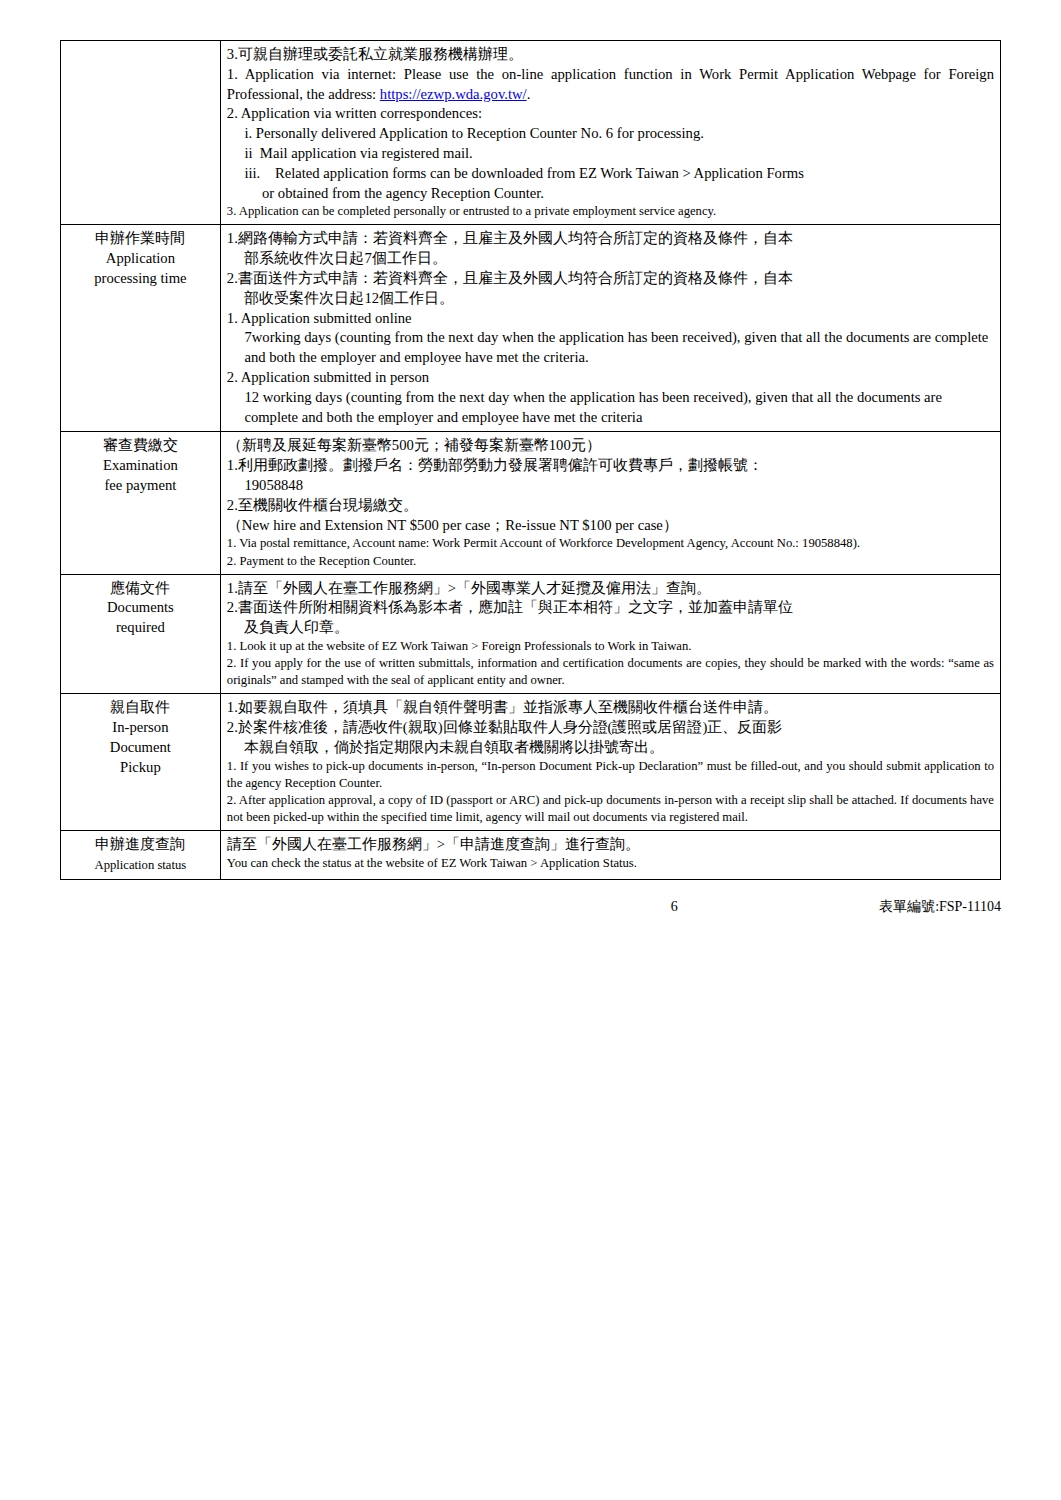| | 3.可親自辦理或委託私立就業服務機構辦理。 1. Application via internet: Please use the on-line application function in Work Permit Application Webpage for Foreign Professional, the address: https://ezwp.wda.gov.tw/ . 2. Application via written correspondences: i. Personally delivered Application to Reception Counter No. 6 for processing. ii Mail application via registered mail. iii. Related application forms can be downloaded from EZ Work Taiwan > Application Forms or obtained from the agency Reception Counter. 3. Application can be completed personally or entrusted to a private employment service agency. |
| 申辦作業時間 Application processing time | 1.網路傳輸方式申請：若資料齊全，且雇主及外國人均符合所訂定的資格及條件，自本 部系統收件次日起7個工作日。 2.書面送件方式申請：若資料齊全，且雇主及外國人均符合所訂定的資格及條件，自本 部收受案件次日起12個工作日。 1. Application submitted online 7working days (counting from the next day when the application has been received), given that all the documents are complete and both the employer and employee have met the criteria. 2. Application submitted in person 12 working days (counting from the next day when the application has been received), given that all the documents are complete and both the employer and employee have met the criteria |
| 審查費繳交 Examination fee payment | （新聘及展延每案新臺幣500元；補發每案新臺幣100元） 1.利用郵政劃撥。劃撥戶名：勞動部勞動力發展署聘僱許可收費專戶，劃撥帳號： 19058848 2.至機關收件櫃台現場繳交。 （New hire and Extension NT $500 per case；Re-issue NT $100 per case） 1. Via postal remittance, Account name: Work Permit Account of Workforce Development Agency, Account No.: 19058848). 2. Payment to the Reception Counter. |
| 應備文件 Documents required | 1.請至「外國人在臺工作服務網」>「外國專業人才延攬及僱用法」查詢。 2.書面送件所附相關資料係為影本者，應加註「與正本相符」之文字，並加蓋申請單位 及負責人印章。 1. Look it up at the website of EZ Work Taiwan > Foreign Professionals to Work in Taiwan. 2. If you apply for the use of written submittals, information and certification documents are copies, they should be marked with the words: “same as originals” and stamped with the seal of applicant entity and owner. |
| 親自取件 In-person Document Pickup | 1.如要親自取件，須填具「親自領件聲明書」並指派專人至機關收件櫃台送件申請。 2.於案件核准後，請憑收件(親取)回條並黏貼取件人身分證(護照或居留證)正、反面影 本親自領取，倘於指定期限內未親自領取者機關將以掛號寄出。 1. If you wishes to pick-up documents in-person, “In-person Document Pick-up Declaration” must be filled-out, and you should submit application to the agency Reception Counter. 2. After application approval, a copy of ID (passport or ARC) and pick-up documents in-person with a receipt slip shall be attached. If documents have not been picked-up within the specified time limit, agency will mail out documents via registered mail. |
| 申辦進度查詢 Application status | 請至「外國人在臺工作服務網」>「申請進度查詢」進行查詢。 You can check the status at the website of EZ Work Taiwan > Application Status. |
6
表單編號:FSP-11104